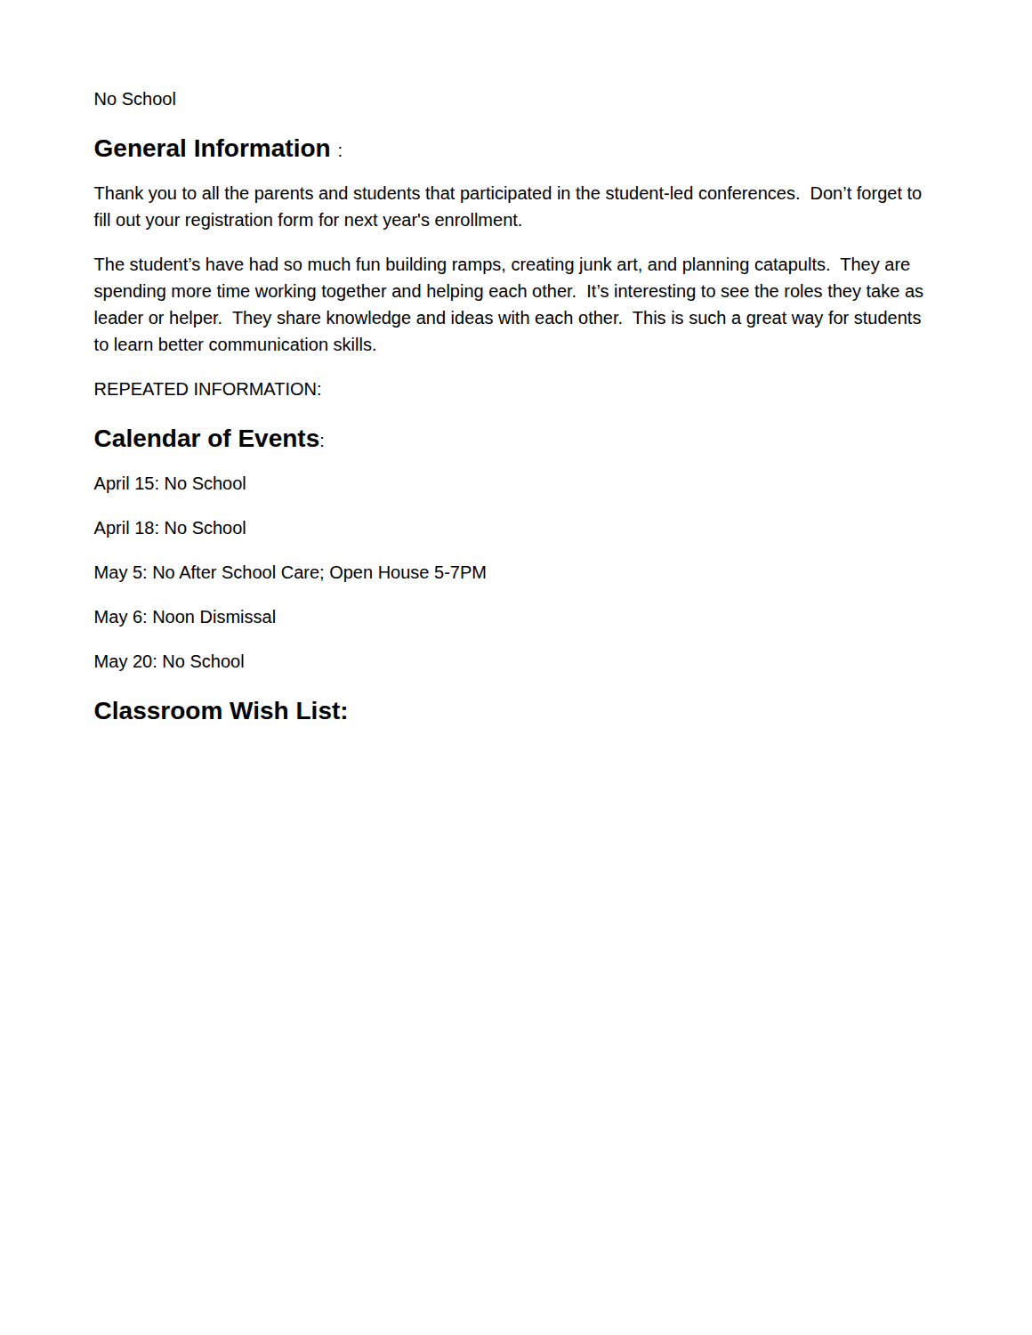No School
General Information :
Thank you to all the parents and students that participated in the student-led conferences. Don’t forget to fill out your registration form for next year's enrollment.
The student’s have had so much fun building ramps, creating junk art, and planning catapults. They are spending more time working together and helping each other. It’s interesting to see the roles they take as leader or helper. They share knowledge and ideas with each other. This is such a great way for students to learn better communication skills.
REPEATED INFORMATION:
Calendar of Events:
April 15: No School
April 18: No School
May 5: No After School Care; Open House 5-7PM
May 6: Noon Dismissal
May 20: No School
Classroom Wish List: